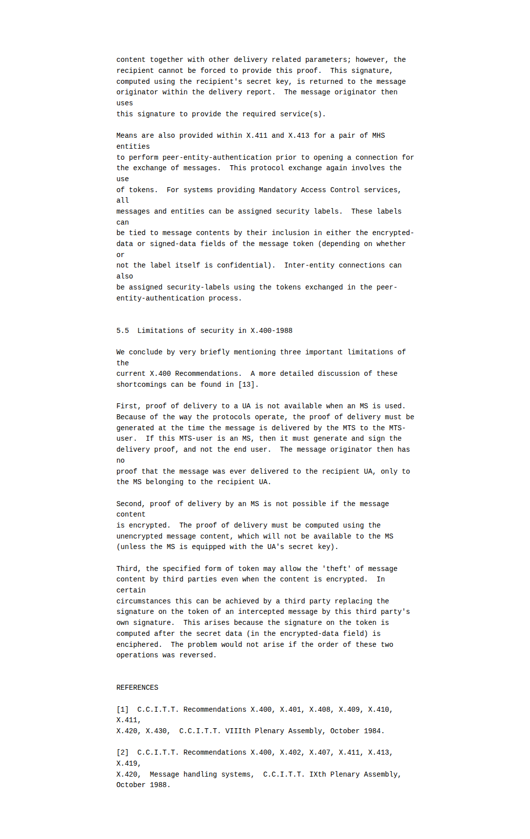content together with other delivery related parameters; however, the
recipient cannot be forced to provide this proof.  This signature,
computed using the recipient's secret key, is returned to the message
originator within the delivery report.  The message originator then uses
this signature to provide the required service(s).

Means are also provided within X.411 and X.413 for a pair of MHS entities
to perform peer-entity-authentication prior to opening a connection for
the exchange of messages.  This protocol exchange again involves the use
of tokens.  For systems providing Mandatory Access Control services, all
messages and entities can be assigned security labels.  These labels can
be tied to message contents by their inclusion in either the encrypted-
data or signed-data fields of the message token (depending on whether or
not the label itself is confidential).  Inter-entity connections can also
be assigned security-labels using the tokens exchanged in the peer-
entity-authentication process.


5.5  Limitations of security in X.400-1988

We conclude by very briefly mentioning three important limitations of the
current X.400 Recommendations.  A more detailed discussion of these
shortcomings can be found in [13].

First, proof of delivery to a UA is not available when an MS is used.
Because of the way the protocols operate, the proof of delivery must be
generated at the time the message is delivered by the MTS to the MTS-
user.  If this MTS-user is an MS, then it must generate and sign the
delivery proof, and not the end user.  The message originator then has no
proof that the message was ever delivered to the recipient UA, only to
the MS belonging to the recipient UA.

Second, proof of delivery by an MS is not possible if the message content
is encrypted.  The proof of delivery must be computed using the
unencrypted message content, which will not be available to the MS
(unless the MS is equipped with the UA's secret key).

Third, the specified form of token may allow the 'theft' of message
content by third parties even when the content is encrypted.  In certain
circumstances this can be achieved by a third party replacing the
signature on the token of an intercepted message by this third party's
own signature.  This arises because the signature on the token is
computed after the secret data (in the encrypted-data field) is
enciphered.  The problem would not arise if the order of these two
operations was reversed.


REFERENCES

[1]  C.C.I.T.T. Recommendations X.400, X.401, X.408, X.409, X.410, X.411,
X.420, X.430,  C.C.I.T.T. VIIIth Plenary Assembly, October 1984.

[2]  C.C.I.T.T. Recommendations X.400, X.402, X.407, X.411, X.413, X.419,
X.420,  Message handling systems,  C.C.I.T.T. IXth Plenary Assembly,
October 1988.